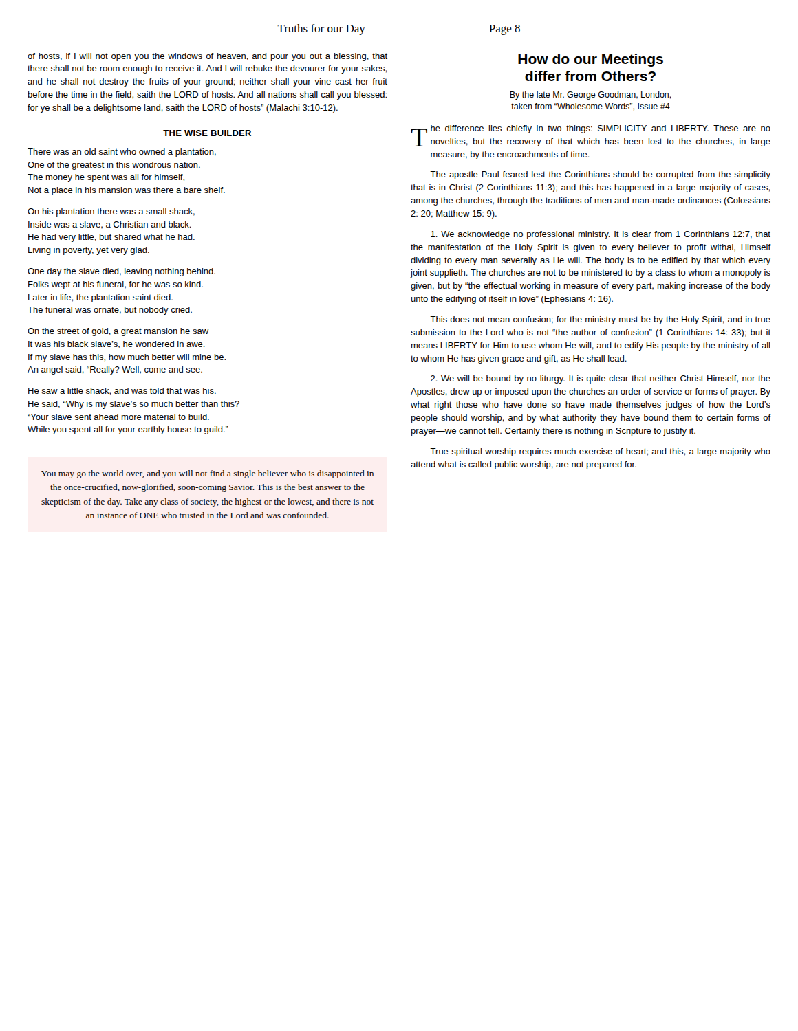Truths for our Day Page 8
of hosts, if I will not open you the windows of heaven, and pour you out a blessing, that there shall not be room enough to receive it. And I will rebuke the devourer for your sakes, and he shall not destroy the fruits of your ground; neither shall your vine cast her fruit before the time in the field, saith the LORD of hosts. And all nations shall call you blessed: for ye shall be a delightsome land, saith the LORD of hosts” (Malachi 3:10-12).
THE WISE BUILDER
There was an old saint who owned a plantation,
One of the greatest in this wondrous nation.
The money he spent was all for himself,
Not a place in his mansion was there a bare shelf.
On his plantation there was a small shack,
Inside was a slave, a Christian and black.
He had very little, but shared what he had.
Living in poverty, yet very glad.
One day the slave died, leaving nothing behind.
Folks wept at his funeral, for he was so kind.
Later in life, the plantation saint died.
The funeral was ornate, but nobody cried.
On the street of gold, a great mansion he saw
It was his black slave’s, he wondered in awe.
If my slave has this, how much better will mine be.
An angel said, “Really? Well, come and see.
He saw a little shack, and was told that was his.
He said, “Why is my slave’s so much better than this?
“Your slave sent ahead more material to build.
While you spent all for your earthly house to guild.”
You may go the world over, and you will not find a single believer who is disappointed in the once-crucified, now-glorified, soon-coming Savior. This is the best answer to the skepticism of the day. Take any class of society, the highest or the lowest, and there is not an instance of ONE who trusted in the Lord and was confounded.
How do our Meetings
differ from Others?
By the late Mr. George Goodman, London,
taken from “Wholesome Words”, Issue #4
The difference lies chiefly in two things: SIMPLICITY and LIBERTY. These are no novelties, but the recovery of that which has been lost to the churches, in large measure, by the encroachments of time.
The apostle Paul feared lest the Corinthians should be corrupted from the simplicity that is in Christ (2 Corinthians 11:3); and this has happened in a large majority of cases, among the churches, through the traditions of men and man-made ordinances (Colossians 2: 20; Matthew 15: 9).
1. We acknowledge no professional ministry. It is clear from 1 Corinthians 12:7, that the manifestation of the Holy Spirit is given to every believer to profit withal, Himself dividing to every man severally as He will. The body is to be edified by that which every joint supplieth. The churches are not to be ministered to by a class to whom a monopoly is given, but by “the effectual working in measure of every part, making increase of the body unto the edifying of itself in love” (Ephesians 4: 16).
This does not mean confusion; for the ministry must be by the Holy Spirit, and in true submission to the Lord who is not “the author of confusion” (1 Corinthians 14: 33); but it means LIBERTY for Him to use whom He will, and to edify His people by the ministry of all to whom He has given grace and gift, as He shall lead.
2. We will be bound by no liturgy. It is quite clear that neither Christ Himself, nor the Apostles, drew up or imposed upon the churches an order of service or forms of prayer. By what right those who have done so have made themselves judges of how the Lord’s people should worship, and by what authority they have bound them to certain forms of prayer—we cannot tell. Certainly there is nothing in Scripture to justify it.
True spiritual worship requires much exercise of heart; and this, a large majority who attend what is called public worship, are not prepared for.